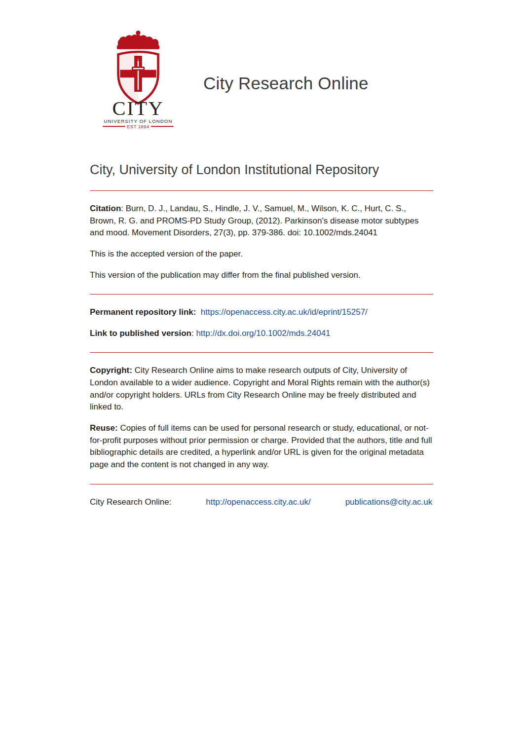City, University of London crest, established 1894 CITY UNIVERSITY OF LONDON EST 1894
City Research Online
City, University of London Institutional Repository
Citation: Burn, D. J., Landau, S., Hindle, J. V., Samuel, M., Wilson, K. C., Hurt, C. S., Brown, R. G. and PROMS-PD Study Group, (2012). Parkinson's disease motor subtypes and mood. Movement Disorders, 27(3), pp. 379-386. doi: 10.1002/mds.24041
This is the accepted version of the paper.
This version of the publication may differ from the final published version.
Permanent repository link: https://openaccess.city.ac.uk/id/eprint/15257/
Link to published version: http://dx.doi.org/10.1002/mds.24041
Copyright: City Research Online aims to make research outputs of City, University of London available to a wider audience. Copyright and Moral Rights remain with the author(s) and/or copyright holders. URLs from City Research Online may be freely distributed and linked to.
Reuse: Copies of full items can be used for personal research or study, educational, or not-for-profit purposes without prior permission or charge. Provided that the authors, title and full bibliographic details are credited, a hyperlink and/or URL is given for the original metadata page and the content is not changed in any way.
City Research Online: http://openaccess.city.ac.uk/ publications@city.ac.uk